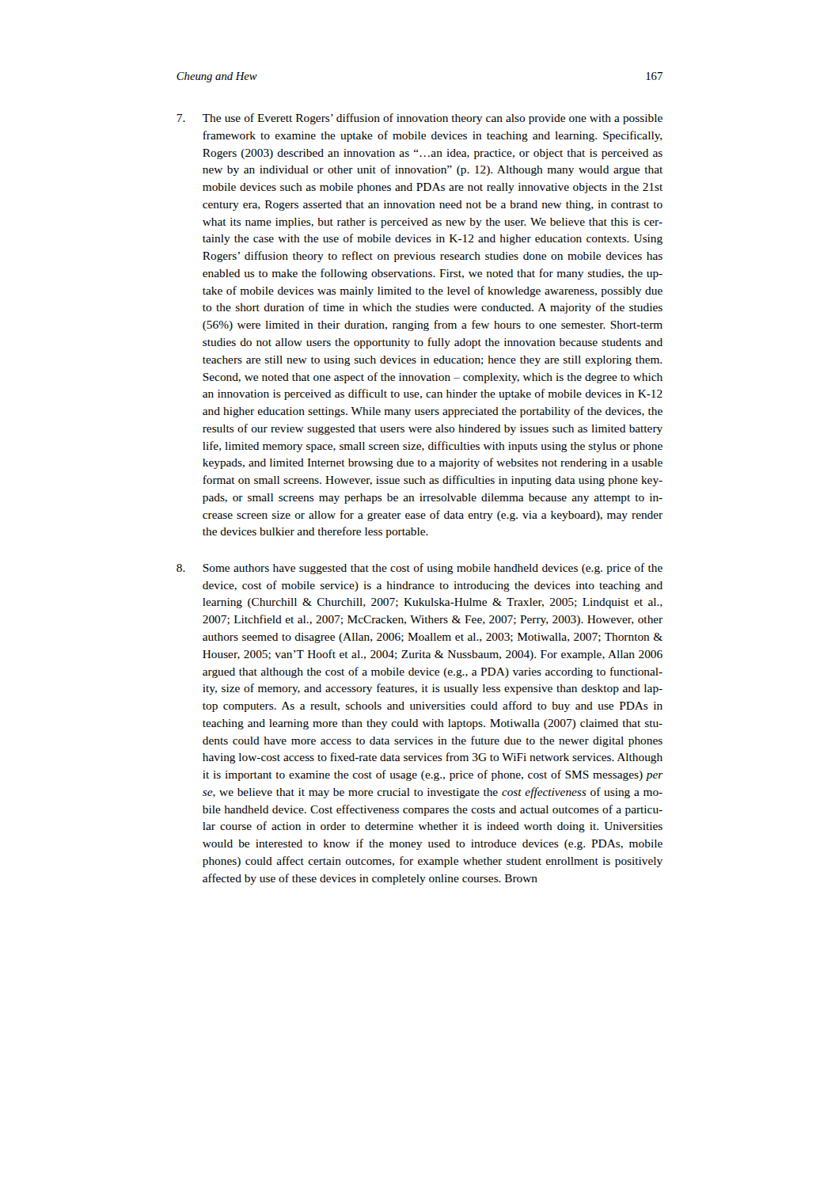Cheung and Hew 167
7. The use of Everett Rogers’ diffusion of innovation theory can also provide one with a possible framework to examine the uptake of mobile devices in teaching and learning. Specifically, Rogers (2003) described an innovation as “…an idea, practice, or object that is perceived as new by an individual or other unit of innovation” (p. 12). Although many would argue that mobile devices such as mobile phones and PDAs are not really innovative objects in the 21st century era, Rogers asserted that an innovation need not be a brand new thing, in contrast to what its name implies, but rather is perceived as new by the user. We believe that this is certainly the case with the use of mobile devices in K-12 and higher education contexts. Using Rogers’ diffusion theory to reflect on previous research studies done on mobile devices has enabled us to make the following observations. First, we noted that for many studies, the uptake of mobile devices was mainly limited to the level of knowledge awareness, possibly due to the short duration of time in which the studies were conducted. A majority of the studies (56%) were limited in their duration, ranging from a few hours to one semester. Short-term studies do not allow users the opportunity to fully adopt the innovation because students and teachers are still new to using such devices in education; hence they are still exploring them. Second, we noted that one aspect of the innovation – complexity, which is the degree to which an innovation is perceived as difficult to use, can hinder the uptake of mobile devices in K-12 and higher education settings. While many users appreciated the portability of the devices, the results of our review suggested that users were also hindered by issues such as limited battery life, limited memory space, small screen size, difficulties with inputs using the stylus or phone keypads, and limited Internet browsing due to a majority of websites not rendering in a usable format on small screens. However, issue such as difficulties in inputing data using phone keypads, or small screens may perhaps be an irresolvable dilemma because any attempt to increase screen size or allow for a greater ease of data entry (e.g. via a keyboard), may render the devices bulkier and therefore less portable.
8. Some authors have suggested that the cost of using mobile handheld devices (e.g. price of the device, cost of mobile service) is a hindrance to introducing the devices into teaching and learning (Churchill & Churchill, 2007; Kukulska-Hulme & Traxler, 2005; Lindquist et al., 2007; Litchfield et al., 2007; McCracken, Withers & Fee, 2007; Perry, 2003). However, other authors seemed to disagree (Allan, 2006; Moallem et al., 2003; Motiwalla, 2007; Thornton & Houser, 2005; van’T Hooft et al., 2004; Zurita & Nussbaum, 2004). For example, Allan 2006 argued that although the cost of a mobile device (e.g., a PDA) varies according to functionality, size of memory, and accessory features, it is usually less expensive than desktop and laptop computers. As a result, schools and universities could afford to buy and use PDAs in teaching and learning more than they could with laptops. Motiwalla (2007) claimed that students could have more access to data services in the future due to the newer digital phones having low-cost access to fixed-rate data services from 3G to WiFi network services. Although it is important to examine the cost of usage (e.g., price of phone, cost of SMS messages) per se, we believe that it may be more crucial to investigate the cost effectiveness of using a mobile handheld device. Cost effectiveness compares the costs and actual outcomes of a particular course of action in order to determine whether it is indeed worth doing it. Universities would be interested to know if the money used to introduce devices (e.g. PDAs, mobile phones) could affect certain outcomes, for example whether student enrollment is positively affected by use of these devices in completely online courses. Brown